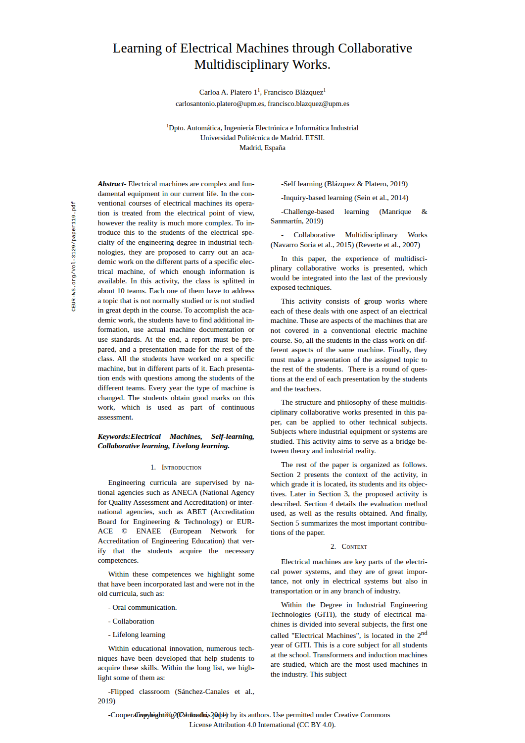CEUR-WS.org/Vol-3129/paper119.pdf
Learning of Electrical Machines through Collaborative
Multidisciplinary Works.
Carloa A. Platero 11, Francisco Blázquez1
carlosantonio.platero@upm.es, francisco.blazquez@upm.es
1Dpto. Automática, Ingeniería Electrónica e Informática Industrial
Universidad Politécnica de Madrid. ETSII.
Madrid, España
Abstract- Electrical machines are complex and fundamental equipment in our current life. In the conventional courses of electrical machines its operation is treated from the electrical point of view, however the reality is much more complex. To introduce this to the students of the electrical specialty of the engineering degree in industrial technologies, they are proposed to carry out an academic work on the different parts of a specific electrical machine, of which enough information is available. In this activity, the class is splitted in about 10 teams. Each one of them have to address a topic that is not normally studied or is not studied in great depth in the course. To accomplish the academic work, the students have to find additional information, use actual machine documentation or use standards. At the end, a report must be prepared, and a presentation made for the rest of the class. All the students have worked on a specific machine, but in different parts of it. Each presentation ends with questions among the students of the different teams. Every year the type of machine is changed. The students obtain good marks on this work, which is used as part of continuous assessment.
Keywords:Electrical Machines, Self-learning, Collaborative learning, Livelong learning.
1. Introduction
Engineering curricula are supervised by national agencies such as ANECA (National Agency for Quality Assessment and Accreditation) or international agencies, such as ABET (Accreditation Board for Engineering & Technology) or EUR-ACE © ENAEE (European Network for Accreditation of Engineering Education) that verify that the students acquire the necessary competences.
Within these competences we highlight some that have been incorporated last and were not in the old curricula, such as:
- Oral communication.
- Collaboration
- Lifelong learning
Within educational innovation, numerous techniques have been developed that help students to acquire these skills. Within the long list, we highlight some of them as:
-Flipped classroom (Sánchez-Canales et al., 2019)
-Cooperative learning (Centrado, 2011)
-Self learning (Blázquez & Platero, 2019)
-Inquiry-based learning (Sein et al., 2014)
-Challenge-based learning (Manrique & Sanmartín, 2019)
- Collaborative Multidisciplinary Works (Navarro Soria et al., 2015) (Reverte et al., 2007)
In this paper, the experience of multidisciplinary collaborative works is presented, which would be integrated into the last of the previously exposed techniques.
This activity consists of group works where each of these deals with one aspect of an electrical machine. These are aspects of the machines that are not covered in a conventional electric machine course. So, all the students in the class work on different aspects of the same machine. Finally, they must make a presentation of the assigned topic to the rest of the students. There is a round of questions at the end of each presentation by the students and the teachers.
The structure and philosophy of these multidisciplinary collaborative works presented in this paper, can be applied to other technical subjects. Subjects where industrial equipment or systems are studied. This activity aims to serve as a bridge between theory and industrial reality.
The rest of the paper is organized as follows. Section 2 presents the context of the activity, in which grade it is located, its students and its objectives. Later in Section 3, the proposed activity is described. Section 4 details the evaluation method used, as well as the results obtained. And finally, Section 5 summarizes the most important contributions of the paper.
2. Context
Electrical machines are key parts of the electrical power systems, and they are of great importance, not only in electrical systems but also in transportation or in any branch of industry.
Within the Degree in Industrial Engineering Technologies (GITI), the study of electrical machines is divided into several subjects, the first one called "Electrical Machines", is located in the 2nd year of GITI. This is a core subject for all students at the school. Transformers and induction machines are studied, which are the most used machines in the industry. This subject
Copyright © 2021 for this paper by its authors. Use permitted under Creative Commons
License Attribution 4.0 International (CC BY 4.0).